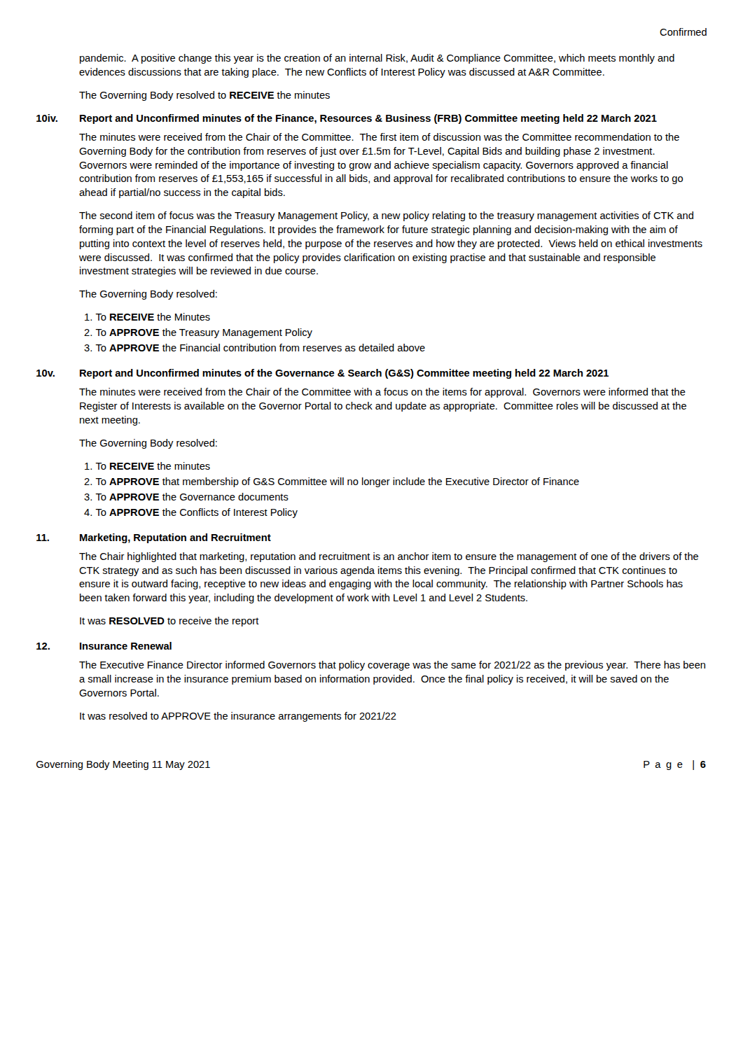Confirmed
pandemic. A positive change this year is the creation of an internal Risk, Audit & Compliance Committee, which meets monthly and evidences discussions that are taking place. The new Conflicts of Interest Policy was discussed at A&R Committee.
The Governing Body resolved to RECEIVE the minutes
10iv.
Report and Unconfirmed minutes of the Finance, Resources & Business (FRB) Committee meeting held 22 March 2021
The minutes were received from the Chair of the Committee. The first item of discussion was the Committee recommendation to the Governing Body for the contribution from reserves of just over £1.5m for T-Level, Capital Bids and building phase 2 investment. Governors were reminded of the importance of investing to grow and achieve specialism capacity. Governors approved a financial contribution from reserves of £1,553,165 if successful in all bids, and approval for recalibrated contributions to ensure the works to go ahead if partial/no success in the capital bids.
The second item of focus was the Treasury Management Policy, a new policy relating to the treasury management activities of CTK and forming part of the Financial Regulations. It provides the framework for future strategic planning and decision-making with the aim of putting into context the level of reserves held, the purpose of the reserves and how they are protected. Views held on ethical investments were discussed. It was confirmed that the policy provides clarification on existing practise and that sustainable and responsible investment strategies will be reviewed in due course.
The Governing Body resolved:
To RECEIVE the Minutes
To APPROVE the Treasury Management Policy
To APPROVE the Financial contribution from reserves as detailed above
10v.
Report and Unconfirmed minutes of the Governance & Search (G&S) Committee meeting held 22 March 2021
The minutes were received from the Chair of the Committee with a focus on the items for approval. Governors were informed that the Register of Interests is available on the Governor Portal to check and update as appropriate. Committee roles will be discussed at the next meeting.
The Governing Body resolved:
To RECEIVE the minutes
To APPROVE that membership of G&S Committee will no longer include the Executive Director of Finance
To APPROVE the Governance documents
To APPROVE the Conflicts of Interest Policy
11.
Marketing, Reputation and Recruitment
The Chair highlighted that marketing, reputation and recruitment is an anchor item to ensure the management of one of the drivers of the CTK strategy and as such has been discussed in various agenda items this evening. The Principal confirmed that CTK continues to ensure it is outward facing, receptive to new ideas and engaging with the local community. The relationship with Partner Schools has been taken forward this year, including the development of work with Level 1 and Level 2 Students.
It was RESOLVED to receive the report
12.
Insurance Renewal
The Executive Finance Director informed Governors that policy coverage was the same for 2021/22 as the previous year. There has been a small increase in the insurance premium based on information provided. Once the final policy is received, it will be saved on the Governors Portal.
It was resolved to APPROVE the insurance arrangements for 2021/22
Governing Body Meeting 11 May 2021
P a g e | 6